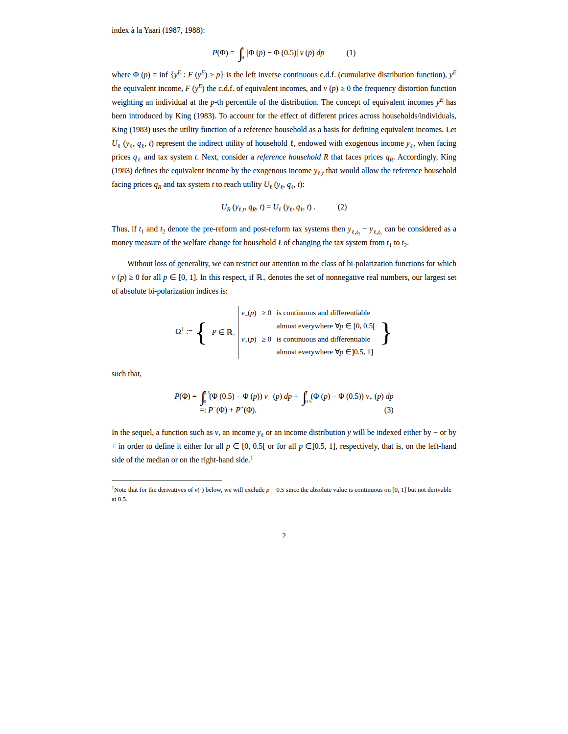index à la Yaari (1987, 1988):
P(Φ) = ∫10 |Φ (p) − Φ (0.5)| v (p) dp
(1)
where Φ (p) = inf {yE : F (yE) ≥ p} is the left inverse continuous c.d.f. (cumulative distribution function), yE the equivalent income, F (yE) the c.d.f. of equivalent incomes, and v (p) ≥ 0 the frequency distortion function weighting an individual at the p-th percentile of the distribution. The concept of equivalent incomes yE has been introduced by King (1983). To account for the effect of different prices across households/individuals, King (1983) uses the utility function of a reference household as a basis for defining equivalent incomes. Let Uℓ (yℓ, qℓ, t) represent the indirect utility of household ℓ, endowed with exogenous income yℓ, when facing prices qℓ and tax system t. Next, consider a reference household R that faces prices qR. Accordingly, King (1983) defines the equivalent income by the exogenous income yℓ,t that would allow the reference household facing prices qR and tax system t to reach utility Uℓ (yℓ, qℓ, t):
UR (yℓ,t, qR, t) = Uℓ (yℓ, qℓ, t) .
(2)
Thus, if t1 and t2 denote the pre-reform and post-reform tax systems then yℓ,t2 − yℓ,t1 can be considered as a money measure of the welfare change for household ℓ of changing the tax system from t1 to t2.
Without loss of generality, we can restrict our attention to the class of bi-polarization functions for which v (p) ≥ 0 for all p ∈ [0, 1]. In this respect, if ℝ+ denotes the set of nonnegative real numbers, our largest set of absolute bi-polarization indices is:
Ω1 := {
| P ∈ ℝ + | v − ( p ) | ≥ 0 | is continuous and differentiable |
| | | almost everywhere ∀ p ∈ [0, 0.5[ |
| v + ( p ) | ≥ 0 | is continuous and differentiable |
| | | almost everywhere ∀ p ∈]0.5, 1] |
}
such that,
P(Φ) = ∫0.50 (Φ (0.5) − Φ (p)) v− (p) dp + ∫10.5 (Φ (p) − Φ (0.5)) v+ (p) dp
=: P−(Φ) + P+(Φ). (3)
In the sequel, a function such as v, an income yℓ or an income distribution y will be indexed either by − or by + in order to define it either for all p ∈ [0, 0.5[ or for all p ∈]0.5, 1], respectively, that is, on the left-hand side of the median or on the right-hand side.1
1Note that for the derivatives of v(·) below, we will exclude p = 0.5 since the absolute value is continuous on [0, 1] but not derivable at 0.5.
2